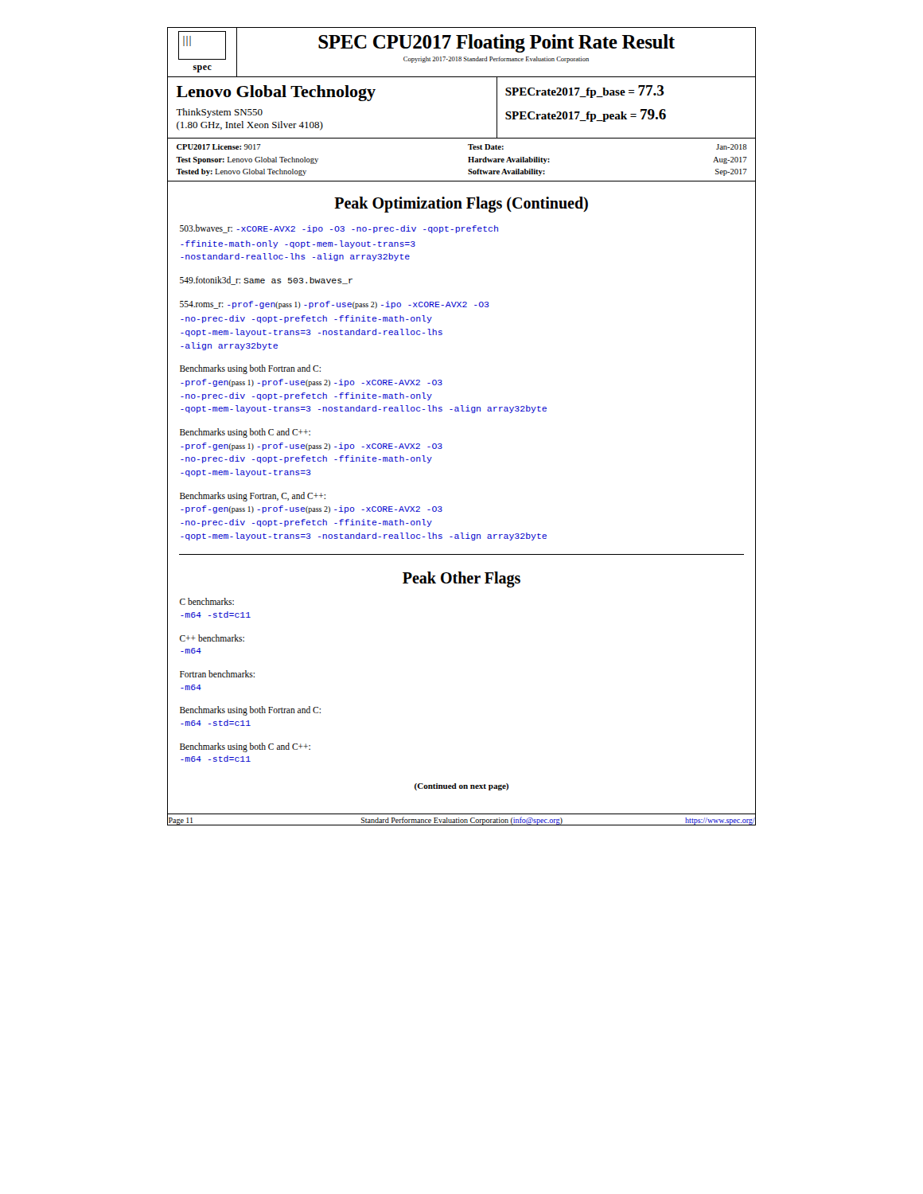|||
spec
SPEC CPU2017 Floating Point Rate Result
Copyright 2017-2018 Standard Performance Evaluation Corporation
Lenovo Global Technology
ThinkSystem SN550
(1.80 GHz, Intel Xeon Silver 4108)
SPECrate2017_fp_base = 77.3
SPECrate2017_fp_peak = 79.6
CPU2017 License: 9017
Test Sponsor: Lenovo Global Technology
Tested by: Lenovo Global Technology
| Test Date: | Jan-2018 |
| Hardware Availability: | Aug-2017 |
| Software Availability: | Sep-2017 |
Peak Optimization Flags (Continued)
503.bwaves_r: -xCORE-AVX2 -ipo -O3 -no-prec-div -qopt-prefetch
-ffinite-math-only -qopt-mem-layout-trans=3
-nostandard-realloc-lhs -align array32byte
549.fotonik3d_r: Same as 503.bwaves_r
554.roms_r: -prof-gen(pass 1) -prof-use(pass 2) -ipo -xCORE-AVX2 -O3
-no-prec-div -qopt-prefetch -ffinite-math-only
-qopt-mem-layout-trans=3 -nostandard-realloc-lhs
-align array32byte
Benchmarks using both Fortran and C:
-prof-gen(pass 1) -prof-use(pass 2) -ipo -xCORE-AVX2 -O3
-no-prec-div -qopt-prefetch -ffinite-math-only
-qopt-mem-layout-trans=3 -nostandard-realloc-lhs -align array32byte
Benchmarks using both C and C++:
-prof-gen(pass 1) -prof-use(pass 2) -ipo -xCORE-AVX2 -O3
-no-prec-div -qopt-prefetch -ffinite-math-only
-qopt-mem-layout-trans=3
Benchmarks using Fortran, C, and C++:
-prof-gen(pass 1) -prof-use(pass 2) -ipo -xCORE-AVX2 -O3
-no-prec-div -qopt-prefetch -ffinite-math-only
-qopt-mem-layout-trans=3 -nostandard-realloc-lhs -align array32byte
Peak Other Flags
C benchmarks:
-m64 -std=c11
C++ benchmarks:
-m64
Fortran benchmarks:
-m64
Benchmarks using both Fortran and C:
-m64 -std=c11
Benchmarks using both C and C++:
-m64 -std=c11
(Continued on next page)
Page 11
Standard Performance Evaluation Corporation (info@spec.org)
https://www.spec.org/